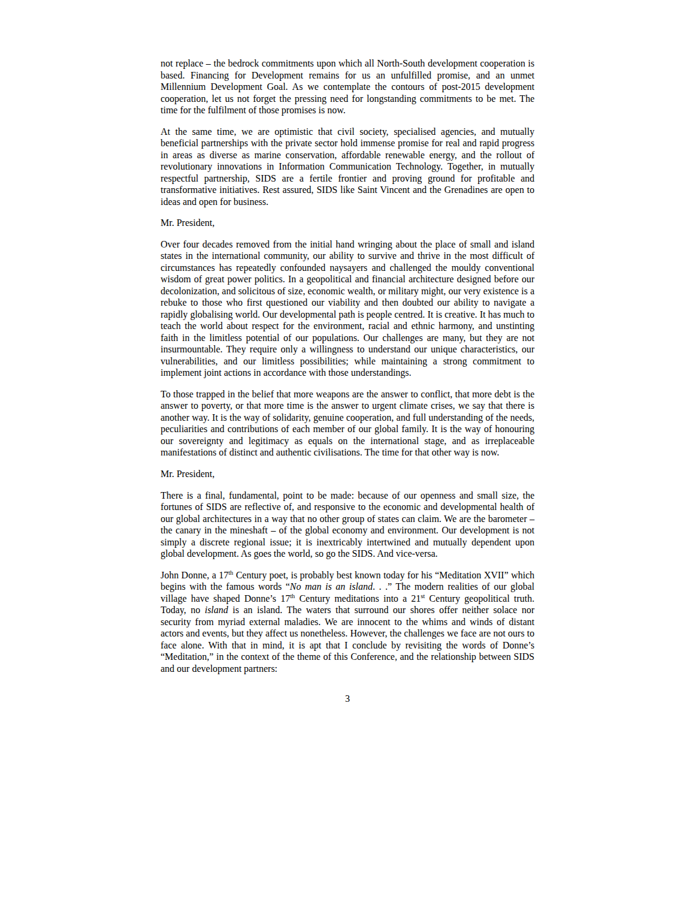not replace – the bedrock commitments upon which all North-South development cooperation is based. Financing for Development remains for us an unfulfilled promise, and an unmet Millennium Development Goal. As we contemplate the contours of post-2015 development cooperation, let us not forget the pressing need for longstanding commitments to be met. The time for the fulfilment of those promises is now.
At the same time, we are optimistic that civil society, specialised agencies, and mutually beneficial partnerships with the private sector hold immense promise for real and rapid progress in areas as diverse as marine conservation, affordable renewable energy, and the rollout of revolutionary innovations in Information Communication Technology. Together, in mutually respectful partnership, SIDS are a fertile frontier and proving ground for profitable and transformative initiatives. Rest assured, SIDS like Saint Vincent and the Grenadines are open to ideas and open for business.
Mr. President,
Over four decades removed from the initial hand wringing about the place of small and island states in the international community, our ability to survive and thrive in the most difficult of circumstances has repeatedly confounded naysayers and challenged the mouldy conventional wisdom of great power politics. In a geopolitical and financial architecture designed before our decolonization, and solicitous of size, economic wealth, or military might, our very existence is a rebuke to those who first questioned our viability and then doubted our ability to navigate a rapidly globalising world. Our developmental path is people centred. It is creative. It has much to teach the world about respect for the environment, racial and ethnic harmony, and unstinting faith in the limitless potential of our populations. Our challenges are many, but they are not insurmountable. They require only a willingness to understand our unique characteristics, our vulnerabilities, and our limitless possibilities; while maintaining a strong commitment to implement joint actions in accordance with those understandings.
To those trapped in the belief that more weapons are the answer to conflict, that more debt is the answer to poverty, or that more time is the answer to urgent climate crises, we say that there is another way. It is the way of solidarity, genuine cooperation, and full understanding of the needs, peculiarities and contributions of each member of our global family. It is the way of honouring our sovereignty and legitimacy as equals on the international stage, and as irreplaceable manifestations of distinct and authentic civilisations. The time for that other way is now.
Mr. President,
There is a final, fundamental, point to be made: because of our openness and small size, the fortunes of SIDS are reflective of, and responsive to the economic and developmental health of our global architectures in a way that no other group of states can claim. We are the barometer – the canary in the mineshaft – of the global economy and environment. Our development is not simply a discrete regional issue; it is inextricably intertwined and mutually dependent upon global development. As goes the world, so go the SIDS. And vice-versa.
John Donne, a 17th Century poet, is probably best known today for his “Meditation XVII” which begins with the famous words “No man is an island. . .” The modern realities of our global village have shaped Donne’s 17th Century meditations into a 21st Century geopolitical truth. Today, no island is an island. The waters that surround our shores offer neither solace nor security from myriad external maladies. We are innocent to the whims and winds of distant actors and events, but they affect us nonetheless. However, the challenges we face are not ours to face alone. With that in mind, it is apt that I conclude by revisiting the words of Donne’s “Meditation,” in the context of the theme of this Conference, and the relationship between SIDS and our development partners:
3